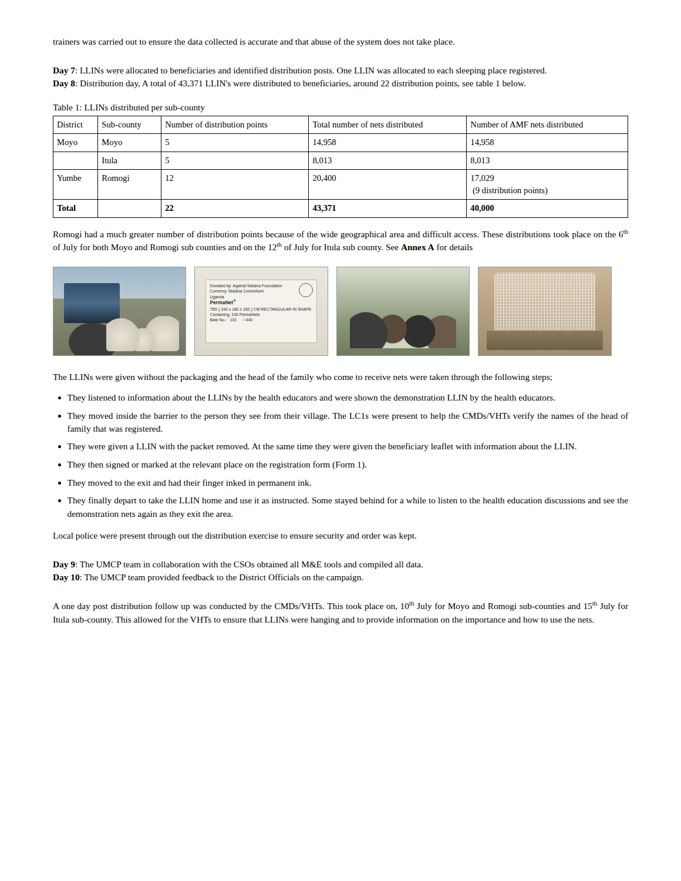trainers was carried out to ensure the data collected is accurate and that abuse of the system does not take place.
Day 7: LLINs were allocated to beneficiaries and identified distribution posts. One LLIN was allocated to each sleeping place registered.
Day 8: Distribution day, A total of 43,371 LLIN's were distributed to beneficiaries, around 22 distribution points, see table 1 below.
Table 1: LLINs distributed per sub-county
| District | Sub-county | Number of distribution points | Total number of nets distributed | Number of AMF nets distributed |
| Moyo | Moyo | 5 | 14,958 | 14,958 |
| | Itula | 5 | 8,013 | 8,013 |
| Yumbe | Romogi | 12 | 20,400 | 17,029 (9 distribution points) |
| Total | | 22 | 43,371 | 40,000 |
Romogi had a much greater number of distribution points because of the wide geographical area and difficult access. These distributions took place on the 6th of July for both Moyo and Romogi sub counties and on the 12th of July for Itula sub county. See Annex A for details
Donated by: Against Malaria Foundation
Currency: Malaria Consortium
Uganda
PermaNet®
75D ( 190 x 180 x 150 ) CM RECTANGULAR IN SHAPE
Containing: 100 PermaNets
Bale No.: 101 / 440
The LLINs were given without the packaging and the head of the family who come to receive nets were taken through the following steps;
They listened to information about the LLINs by the health educators and were shown the demonstration LLIN by the health educators.
They moved inside the barrier to the person they see from their village. The LC1s were present to help the CMDs/VHTs verify the names of the head of family that was registered.
They were given a LLIN with the packet removed. At the same time they were given the beneficiary leaflet with information about the LLIN.
They then signed or marked at the relevant place on the registration form (Form 1).
They moved to the exit and had their finger inked in permanent ink.
They finally depart to take the LLIN home and use it as instructed. Some stayed behind for a while to listen to the health education discussions and see the demonstration nets again as they exit the area.
Local police were present through out the distribution exercise to ensure security and order was kept.
Day 9: The UMCP team in collaboration with the CSOs obtained all M&E tools and compiled all data.
Day 10: The UMCP team provided feedback to the District Officials on the campaign.
A one day post distribution follow up was conducted by the CMDs/VHTs. This took place on, 10th July for Moyo and Romogi sub-counties and 15th July for Itula sub-county. This allowed for the VHTs to ensure that LLINs were hanging and to provide information on the importance and how to use the nets.